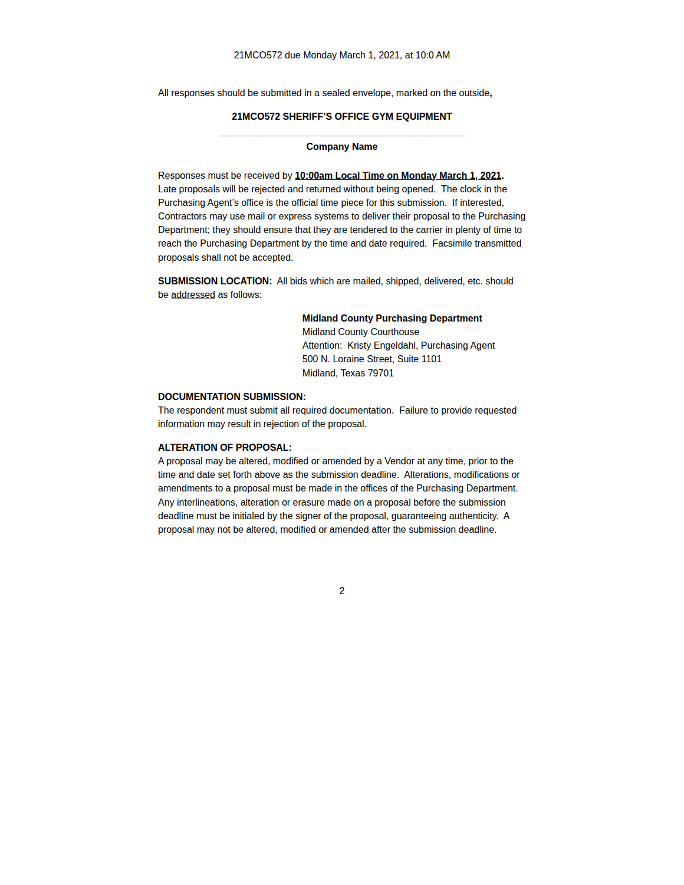21MCO572 due Monday March 1, 2021, at 10:0 AM
All responses should be submitted in a sealed envelope, marked on the outside,
21MCO572 SHERIFF’S OFFICE GYM EQUIPMENT
_______________________________________________
Company Name
Responses must be received by 10:00am Local Time on Monday March 1, 2021. Late proposals will be rejected and returned without being opened. The clock in the Purchasing Agent’s office is the official time piece for this submission. If interested, Contractors may use mail or express systems to deliver their proposal to the Purchasing Department; they should ensure that they are tendered to the carrier in plenty of time to reach the Purchasing Department by the time and date required. Facsimile transmitted proposals shall not be accepted.
SUBMISSION LOCATION: All bids which are mailed, shipped, delivered, etc. should be addressed as follows:
Midland County Purchasing Department
Midland County Courthouse
Attention: Kristy Engeldahl, Purchasing Agent
500 N. Loraine Street, Suite 1101
Midland, Texas 79701
DOCUMENTATION SUBMISSION:
The respondent must submit all required documentation. Failure to provide requested information may result in rejection of the proposal.
ALTERATION OF PROPOSAL:
A proposal may be altered, modified or amended by a Vendor at any time, prior to the time and date set forth above as the submission deadline. Alterations, modifications or amendments to a proposal must be made in the offices of the Purchasing Department. Any interlineations, alteration or erasure made on a proposal before the submission deadline must be initialed by the signer of the proposal, guaranteeing authenticity. A proposal may not be altered, modified or amended after the submission deadline.
2